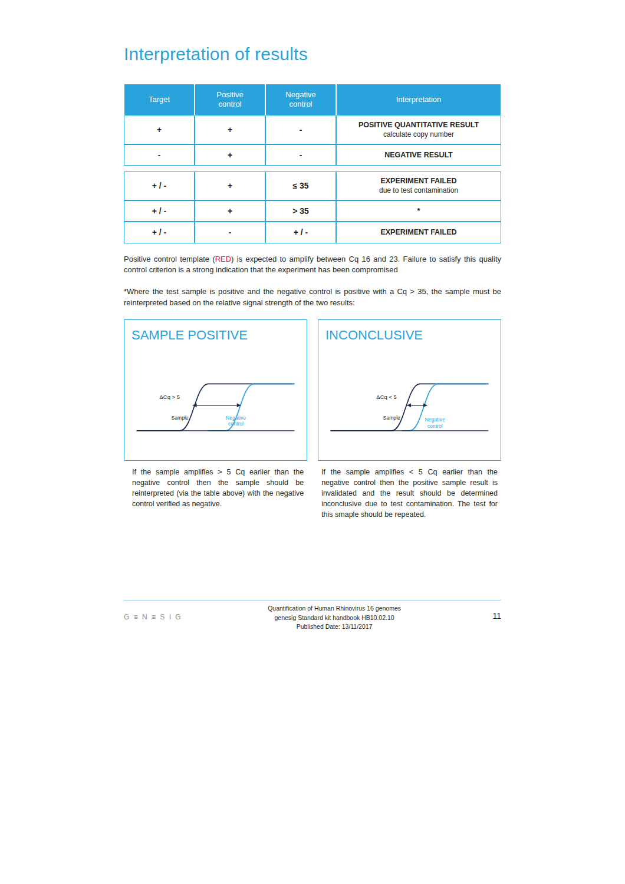Interpretation of results
| Target | Positive control | Negative control | Interpretation |
| --- | --- | --- | --- |
| + | + | - | POSITIVE QUANTITATIVE RESULT calculate copy number |
| - | + | - | NEGATIVE RESULT |
| + / - | + | ≤ 35 | EXPERIMENT FAILED due to test contamination |
| + / - | + | > 35 | * |
| + / - | - | + / - | EXPERIMENT FAILED |
Positive control template (RED) is expected to amplify between Cq 16 and 23. Failure to satisfy this quality control criterion is a strong indication that the experiment has been compromised
*Where the test sample is positive and the negative control is positive with a Cq > 35, the sample must be reinterpreted based on the relative signal strength of the two results:
SAMPLE POSITIVE
ΔCq > 5 Sample Negative control
INCONCLUSIVE
ΔCq < 5 Sample Negative control
If the sample amplifies > 5 Cq earlier than the negative control then the sample should be reinterpreted (via the table above) with the negative control verified as negative.
If the sample amplifies < 5 Cq earlier than the negative control then the positive sample result is invalidated and the result should be determined inconclusive due to test contamination. The test for this smaple should be repeated.
G ≡ N ≡ S I G
Quantification of Human Rhinovirus 16 genomes
genesig Standard kit handbook HB10.02.10
Published Date: 13/11/2017
11